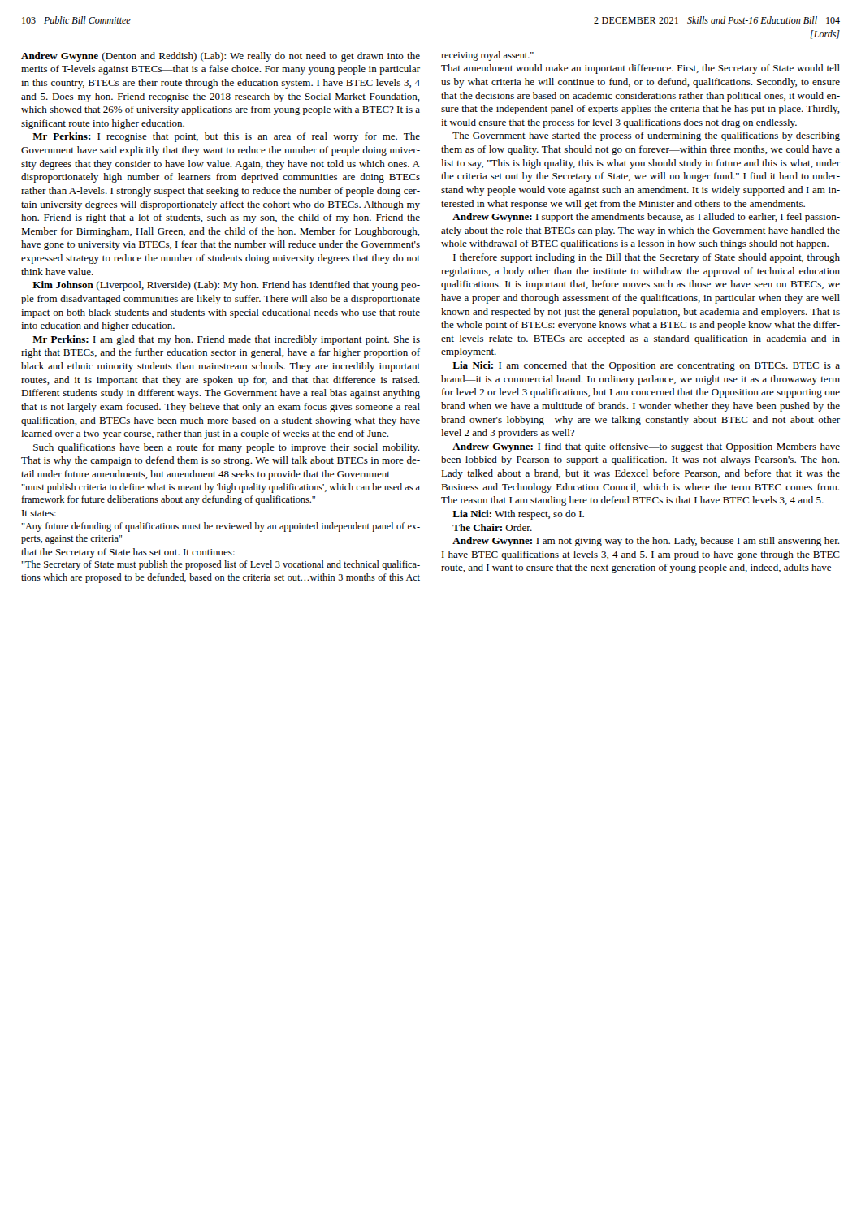103 Public Bill Committee
2 DECEMBER 2021 Skills and Post-16 Education Bill 104
[Lords]
Andrew Gwynne (Denton and Reddish) (Lab): We really do not need to get drawn into the merits of T-levels against BTECs—that is a false choice. For many young people in particular in this country, BTECs are their route through the education system. I have BTEC levels 3, 4 and 5. Does my hon. Friend recognise the 2018 research by the Social Market Foundation, which showed that 26% of university applications are from young people with a BTEC? It is a significant route into higher education.
Mr Perkins: I recognise that point, but this is an area of real worry for me. The Government have said explicitly that they want to reduce the number of people doing university degrees that they consider to have low value. Again, they have not told us which ones. A disproportionately high number of learners from deprived communities are doing BTECs rather than A-levels. I strongly suspect that seeking to reduce the number of people doing certain university degrees will disproportionately affect the cohort who do BTECs. Although my hon. Friend is right that a lot of students, such as my son, the child of my hon. Friend the Member for Birmingham, Hall Green, and the child of the hon. Member for Loughborough, have gone to university via BTECs, I fear that the number will reduce under the Government's expressed strategy to reduce the number of students doing university degrees that they do not think have value.
Kim Johnson (Liverpool, Riverside) (Lab): My hon. Friend has identified that young people from disadvantaged communities are likely to suffer. There will also be a disproportionate impact on both black students and students with special educational needs who use that route into education and higher education.
Mr Perkins: I am glad that my hon. Friend made that incredibly important point. She is right that BTECs, and the further education sector in general, have a far higher proportion of black and ethnic minority students than mainstream schools. They are incredibly important routes, and it is important that they are spoken up for, and that that difference is raised. Different students study in different ways. The Government have a real bias against anything that is not largely exam focused. They believe that only an exam focus gives someone a real qualification, and BTECs have been much more based on a student showing what they have learned over a two-year course, rather than just in a couple of weeks at the end of June.
Such qualifications have been a route for many people to improve their social mobility. That is why the campaign to defend them is so strong. We will talk about BTECs in more detail under future amendments, but amendment 48 seeks to provide that the Government
"must publish criteria to define what is meant by 'high quality qualifications', which can be used as a framework for future deliberations about any defunding of qualifications."
It states:
"Any future defunding of qualifications must be reviewed by an appointed independent panel of experts, against the criteria"
that the Secretary of State has set out. It continues:
"The Secretary of State must publish the proposed list of Level 3 vocational and technical qualifications which are proposed to be defunded, based on the criteria set out…within 3 months of this Act receiving royal assent."
That amendment would make an important difference. First, the Secretary of State would tell us by what criteria he will continue to fund, or to defund, qualifications. Secondly, to ensure that the decisions are based on academic considerations rather than political ones, it would ensure that the independent panel of experts applies the criteria that he has put in place. Thirdly, it would ensure that the process for level 3 qualifications does not drag on endlessly.
The Government have started the process of undermining the qualifications by describing them as of low quality. That should not go on forever—within three months, we could have a list to say, "This is high quality, this is what you should study in future and this is what, under the criteria set out by the Secretary of State, we will no longer fund." I find it hard to understand why people would vote against such an amendment. It is widely supported and I am interested in what response we will get from the Minister and others to the amendments.
Andrew Gwynne: I support the amendments because, as I alluded to earlier, I feel passionately about the role that BTECs can play. The way in which the Government have handled the whole withdrawal of BTEC qualifications is a lesson in how such things should not happen.
I therefore support including in the Bill that the Secretary of State should appoint, through regulations, a body other than the institute to withdraw the approval of technical education qualifications. It is important that, before moves such as those we have seen on BTECs, we have a proper and thorough assessment of the qualifications, in particular when they are well known and respected by not just the general population, but academia and employers. That is the whole point of BTECs: everyone knows what a BTEC is and people know what the different levels relate to. BTECs are accepted as a standard qualification in academia and in employment.
Lia Nici: I am concerned that the Opposition are concentrating on BTECs. BTEC is a brand—it is a commercial brand. In ordinary parlance, we might use it as a throwaway term for level 2 or level 3 qualifications, but I am concerned that the Opposition are supporting one brand when we have a multitude of brands. I wonder whether they have been pushed by the brand owner's lobbying—why are we talking constantly about BTEC and not about other level 2 and 3 providers as well?
Andrew Gwynne: I find that quite offensive—to suggest that Opposition Members have been lobbied by Pearson to support a qualification. It was not always Pearson's. The hon. Lady talked about a brand, but it was Edexcel before Pearson, and before that it was the Business and Technology Education Council, which is where the term BTEC comes from. The reason that I am standing here to defend BTECs is that I have BTEC levels 3, 4 and 5.
Lia Nici: With respect, so do I.
The Chair: Order.
Andrew Gwynne: I am not giving way to the hon. Lady, because I am still answering her. I have BTEC qualifications at levels 3, 4 and 5. I am proud to have gone through the BTEC route, and I want to ensure that the next generation of young people and, indeed, adults have